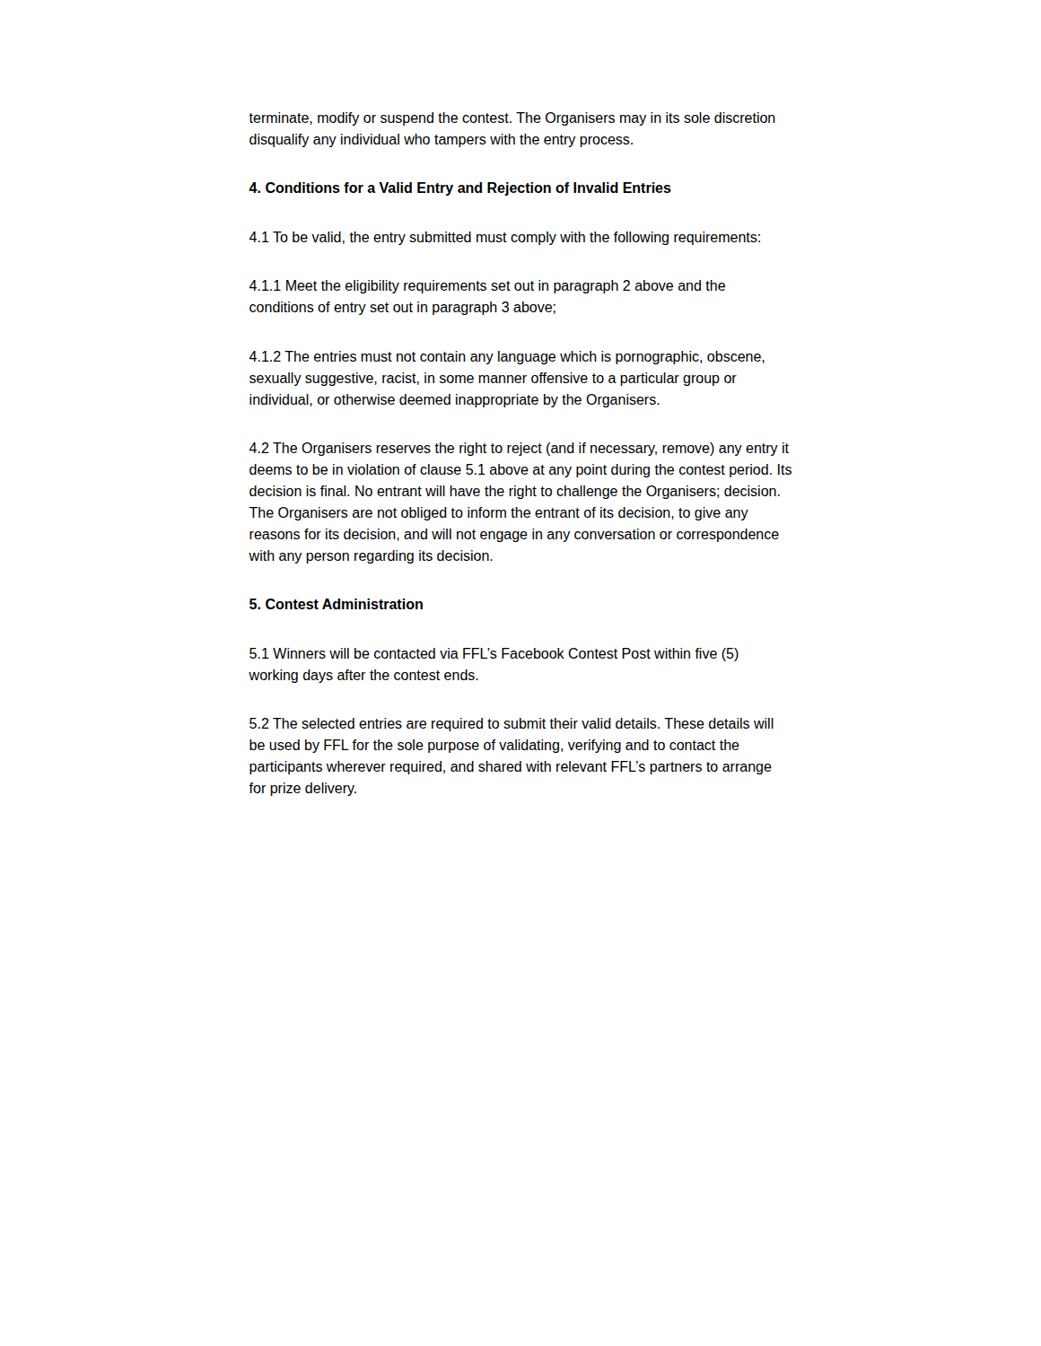terminate, modify or suspend the contest. The Organisers may in its sole discretion disqualify any individual who tampers with the entry process.
4. Conditions for a Valid Entry and Rejection of Invalid Entries
4.1 To be valid, the entry submitted must comply with the following requirements:
4.1.1 Meet the eligibility requirements set out in paragraph 2 above and the conditions of entry set out in paragraph 3 above;
4.1.2 The entries must not contain any language which is pornographic, obscene, sexually suggestive, racist, in some manner offensive to a particular group or individual, or otherwise deemed inappropriate by the Organisers.
4.2 The Organisers reserves the right to reject (and if necessary, remove) any entry it deems to be in violation of clause 5.1 above at any point during the contest period. Its decision is final. No entrant will have the right to challenge the Organisers; decision. The Organisers are not obliged to inform the entrant of its decision, to give any reasons for its decision, and will not engage in any conversation or correspondence with any person regarding its decision.
5. Contest Administration
5.1 Winners will be contacted via FFL’s Facebook Contest Post within five (5) working days after the contest ends.
5.2 The selected entries are required to submit their valid details. These details will be used by FFL for the sole purpose of validating, verifying and to contact the participants wherever required, and shared with relevant FFL’s partners to arrange for prize delivery.